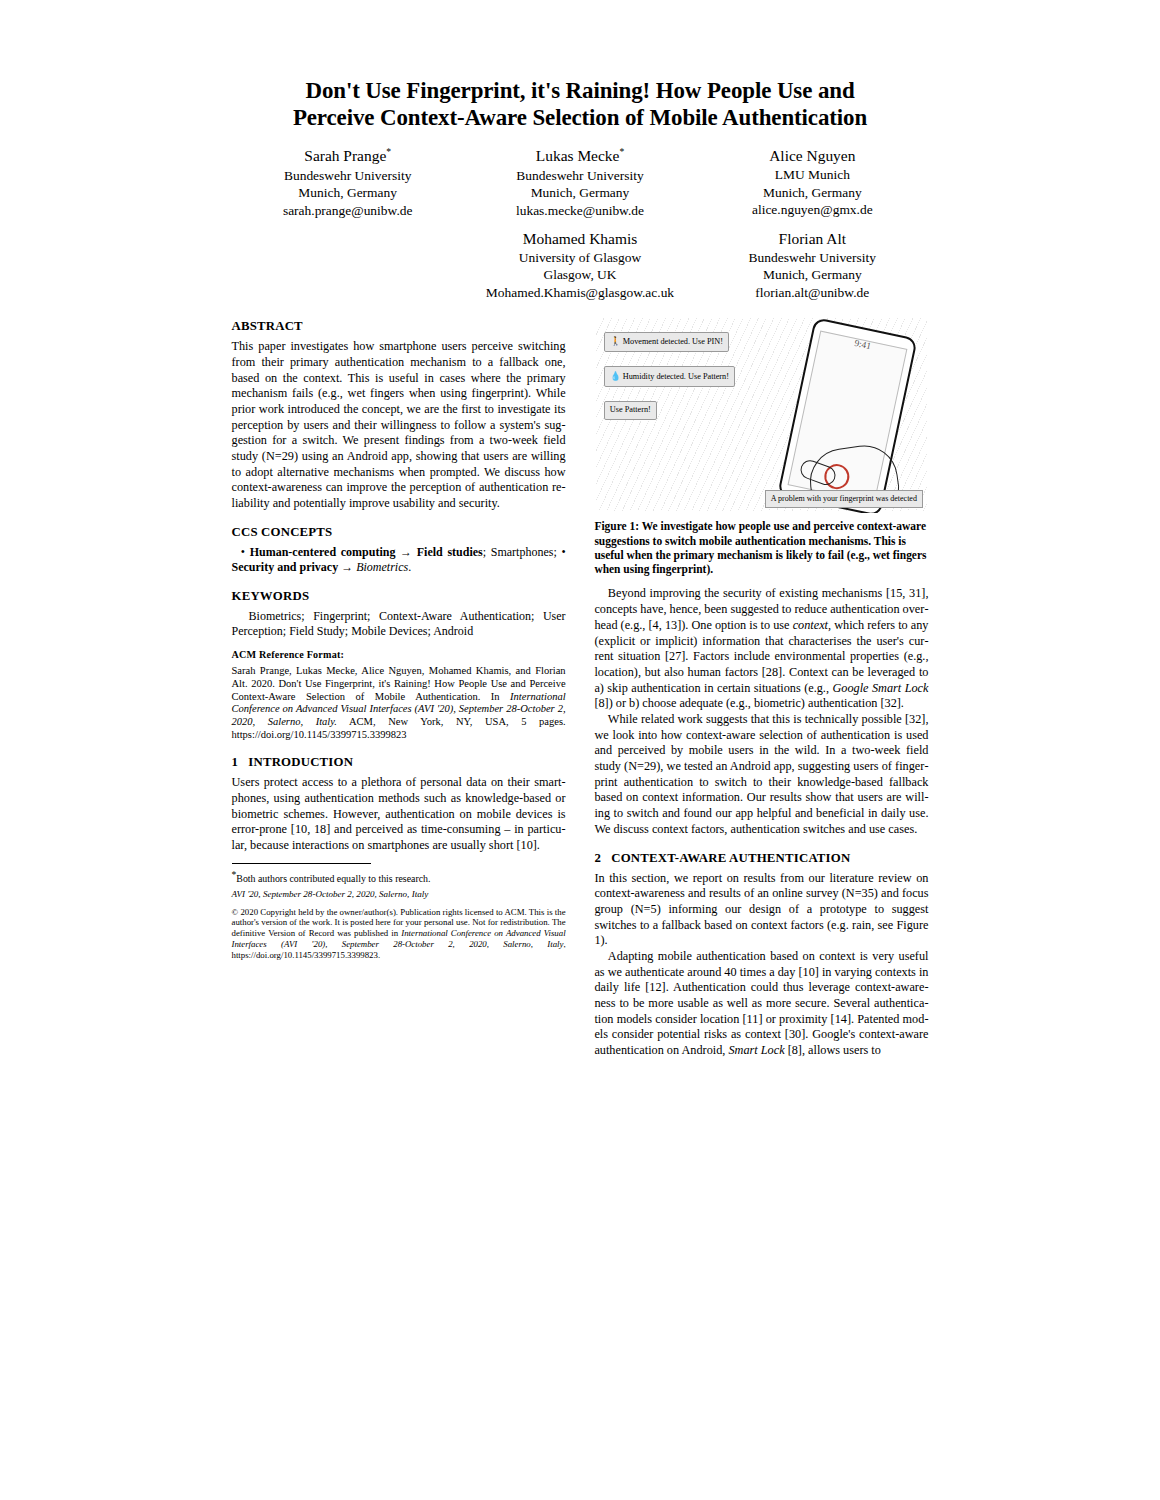Don't Use Fingerprint, it's Raining! How People Use and
Perceive Context-Aware Selection of Mobile Authentication
| Sarah Prange * Bundeswehr University Munich, Germany sarah.prange@unibw.de | Lukas Mecke * Bundeswehr University Munich, Germany lukas.mecke@unibw.de | Alice Nguyen LMU Munich Munich, Germany alice.nguyen@gmx.de |
| | Mohamed Khamis University of Glasgow Glasgow, UK Mohamed.Khamis@glasgow.ac.uk | Florian Alt Bundeswehr University Munich, Germany florian.alt@unibw.de |
Abstract
This paper investigates how smartphone users perceive switching from their primary authentication mechanism to a fallback one, based on the context. This is useful in cases where the primary mechanism fails (e.g., wet fingers when using fingerprint). While prior work introduced the concept, we are the first to investigate its perception by users and their willingness to follow a system's suggestion for a switch. We present findings from a two-week field study (N=29) using an Android app, showing that users are willing to adopt alternative mechanisms when prompted. We discuss how context-awareness can improve the perception of authentication reliability and potentially improve usability and security.
CCS Concepts
• Human-centered computing → Field studies; Smartphones; • Security and privacy → Biometrics.
Keywords
Biometrics; Fingerprint; Context-Aware Authentication; User Perception; Field Study; Mobile Devices; Android
ACM Reference Format:
Sarah Prange, Lukas Mecke, Alice Nguyen, Mohamed Khamis, and Florian Alt. 2020. Don't Use Fingerprint, it's Raining! How People Use and Perceive Context-Aware Selection of Mobile Authentication. In International Conference on Advanced Visual Interfaces (AVI '20), September 28-October 2, 2020, Salerno, Italy. ACM, New York, NY, USA, 5 pages. https://doi.org/10.1145/3399715.3399823
1 Introduction
Users protect access to a plethora of personal data on their smartphones, using authentication methods such as knowledge-based or biometric schemes. However, authentication on mobile devices is error-prone [10, 18] and perceived as time-consuming – in particular, because interactions on smartphones are usually short [10].
*Both authors contributed equally to this research.
AVI '20, September 28-October 2, 2020, Salerno, Italy
© 2020 Copyright held by the owner/author(s). Publication rights licensed to ACM. This is the author's version of the work. It is posted here for your personal use. Not for redistribution. The definitive Version of Record was published in International Conference on Advanced Visual Interfaces (AVI '20), September 28-October 2, 2020, Salerno, Italy, https://doi.org/10.1145/3399715.3399823.
9:41
🚶Movement detected. Use PIN!
💧Humidity detected. Use Pattern!
Use Pattern!
A problem with your fingerprint was detected
Figure 1: We investigate how people use and perceive context-aware suggestions to switch mobile authentication mechanisms. This is useful when the primary mechanism is likely to fail (e.g., wet fingers when using fingerprint).
Beyond improving the security of existing mechanisms [15, 31], concepts have, hence, been suggested to reduce authentication overhead (e.g., [4, 13]). One option is to use context, which refers to any (explicit or implicit) information that characterises the user's current situation [27]. Factors include environmental properties (e.g., location), but also human factors [28]. Context can be leveraged to a) skip authentication in certain situations (e.g., Google Smart Lock [8]) or b) choose adequate (e.g., biometric) authentication [32].
While related work suggests that this is technically possible [32], we look into how context-aware selection of authentication is used and perceived by mobile users in the wild. In a two-week field study (N=29), we tested an Android app, suggesting users of fingerprint authentication to switch to their knowledge-based fallback based on context information. Our results show that users are willing to switch and found our app helpful and beneficial in daily use. We discuss context factors, authentication switches and use cases.
2 Context-Aware Authentication
In this section, we report on results from our literature review on context-awareness and results of an online survey (N=35) and focus group (N=5) informing our design of a prototype to suggest switches to a fallback based on context factors (e.g. rain, see Figure 1).
Adapting mobile authentication based on context is very useful as we authenticate around 40 times a day [10] in varying contexts in daily life [12]. Authentication could thus leverage context-awareness to be more usable as well as more secure. Several authentication models consider location [11] or proximity [14]. Patented models consider potential risks as context [30]. Google's context-aware authentication on Android, Smart Lock [8], allows users to